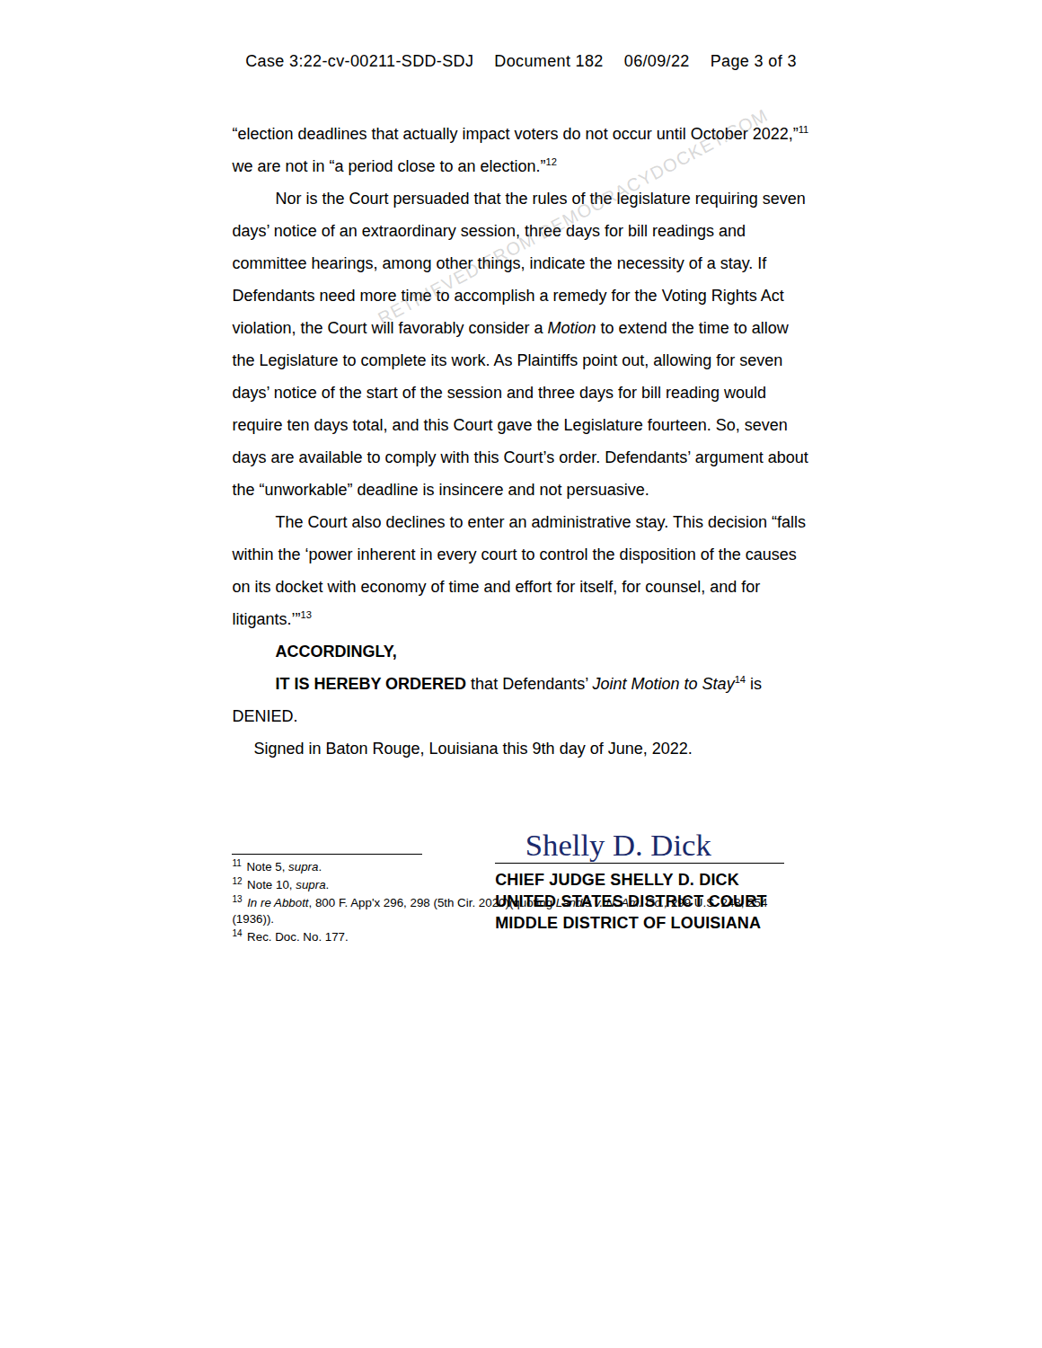Case 3:22-cv-00211-SDD-SDJ Document 18206/09/22 Page 3 of 3
RETRIEVED FROM DEMOCRACYDOCKET.COM
“election deadlines that actually impact voters do not occur until October 2022,”11 we are not in “a period close to an election.”12
Nor is the Court persuaded that the rules of the legislature requiring seven days’ notice of an extraordinary session, three days for bill readings and committee hearings, among other things, indicate the necessity of a stay. If Defendants need more time to accomplish a remedy for the Voting Rights Act violation, the Court will favorably consider a Motion to extend the time to allow the Legislature to complete its work. As Plaintiffs point out, allowing for seven days’ notice of the start of the session and three days for bill reading would require ten days total, and this Court gave the Legislature fourteen. So, seven days are available to comply with this Court’s order. Defendants’ argument about the “unworkable” deadline is insincere and not persuasive.
The Court also declines to enter an administrative stay. This decision “falls within the ‘power inherent in every court to control the disposition of the causes on its docket with economy of time and effort for itself, for counsel, and for litigants.’”13
ACCORDINGLY,
IT IS HEREBY ORDERED that Defendants’ Joint Motion to Stay14 is DENIED.
Signed in Baton Rouge, Louisiana this 9th day of June, 2022.
Shelly D. Dick
CHIEF JUDGE SHELLY D. DICK
UNITED STATES DISTRICT COURT
MIDDLE DISTRICT OF LOUISIANA
11 Note 5, supra.
12 Note 10, supra.
13 In re Abbott, 800 F. App'x 296, 298 (5th Cir. 2020)(quoting Landis v. N. Am. Co., 299 U.S. 248, 254 (1936)).
14 Rec. Doc. No. 177.